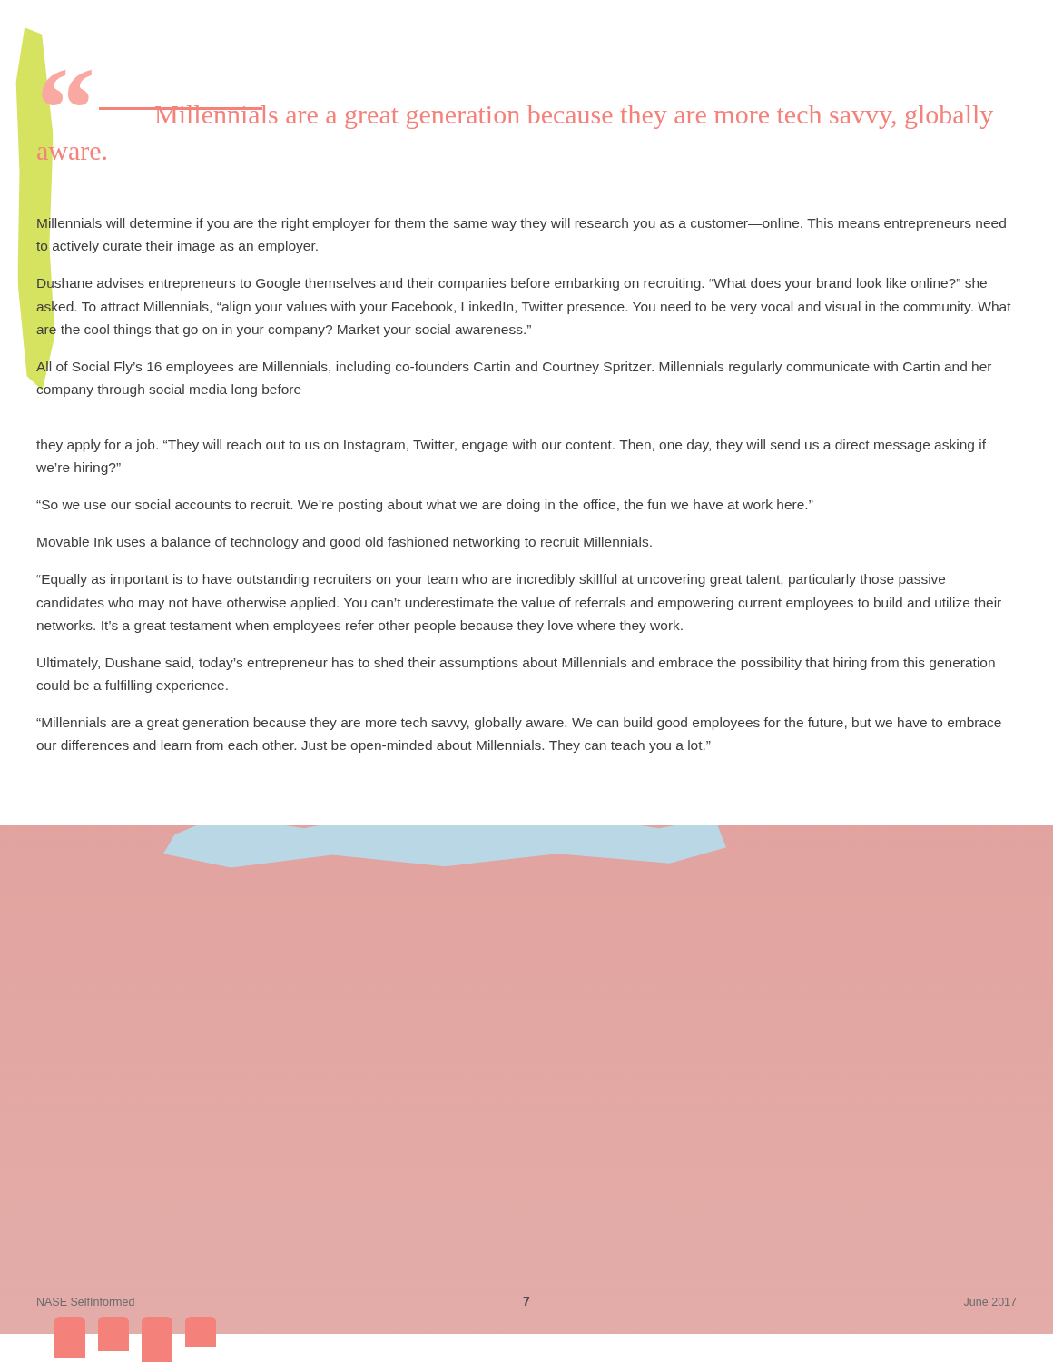“
Millennials are a great generation because they are more tech savvy, globally aware.
Millennials will determine if you are the right employer for them the same way they will research you as a customer—online. This means entrepreneurs need to actively curate their image as an employer.
Dushane advises entrepreneurs to Google themselves and their companies before embarking on recruiting. “What does your brand look like online?” she asked. To attract Millennials, “align your values with your Facebook, LinkedIn, Twitter presence. You need to be very vocal and visual in the community. What are the cool things that go on in your company? Market your social awareness.”
All of Social Fly’s 16 employees are Millennials, including co-founders Cartin and Courtney Spritzer. Millennials regularly communicate with Cartin and her company through social media long before
they apply for a job. “They will reach out to us on Instagram, Twitter, engage with our content. Then, one day, they will send us a direct message asking if we’re hiring?”
“So we use our social accounts to recruit. We’re posting about what we are doing in the office, the fun we have at work here.”
Movable Ink uses a balance of technology and good old fashioned networking to recruit Millennials.
“Equally as important is to have outstanding recruiters on your team who are incredibly skillful at uncovering great talent, particularly those passive candidates who may not have otherwise applied. You can’t underestimate the value of referrals and empowering current employees to build and utilize their networks. It’s a great testament when employees refer other people because they love where they work.
Ultimately, Dushane said, today’s entrepreneur has to shed their assumptions about Millennials and embrace the possibility that hiring from this generation could be a fulfilling experience.
“Millennials are a great generation because they are more tech savvy, globally aware. We can build good employees for the future, but we have to embrace our differences and learn from each other. Just be open-minded about Millennials. They can teach you a lot.”
NASE SelfInformed 7 June 2017